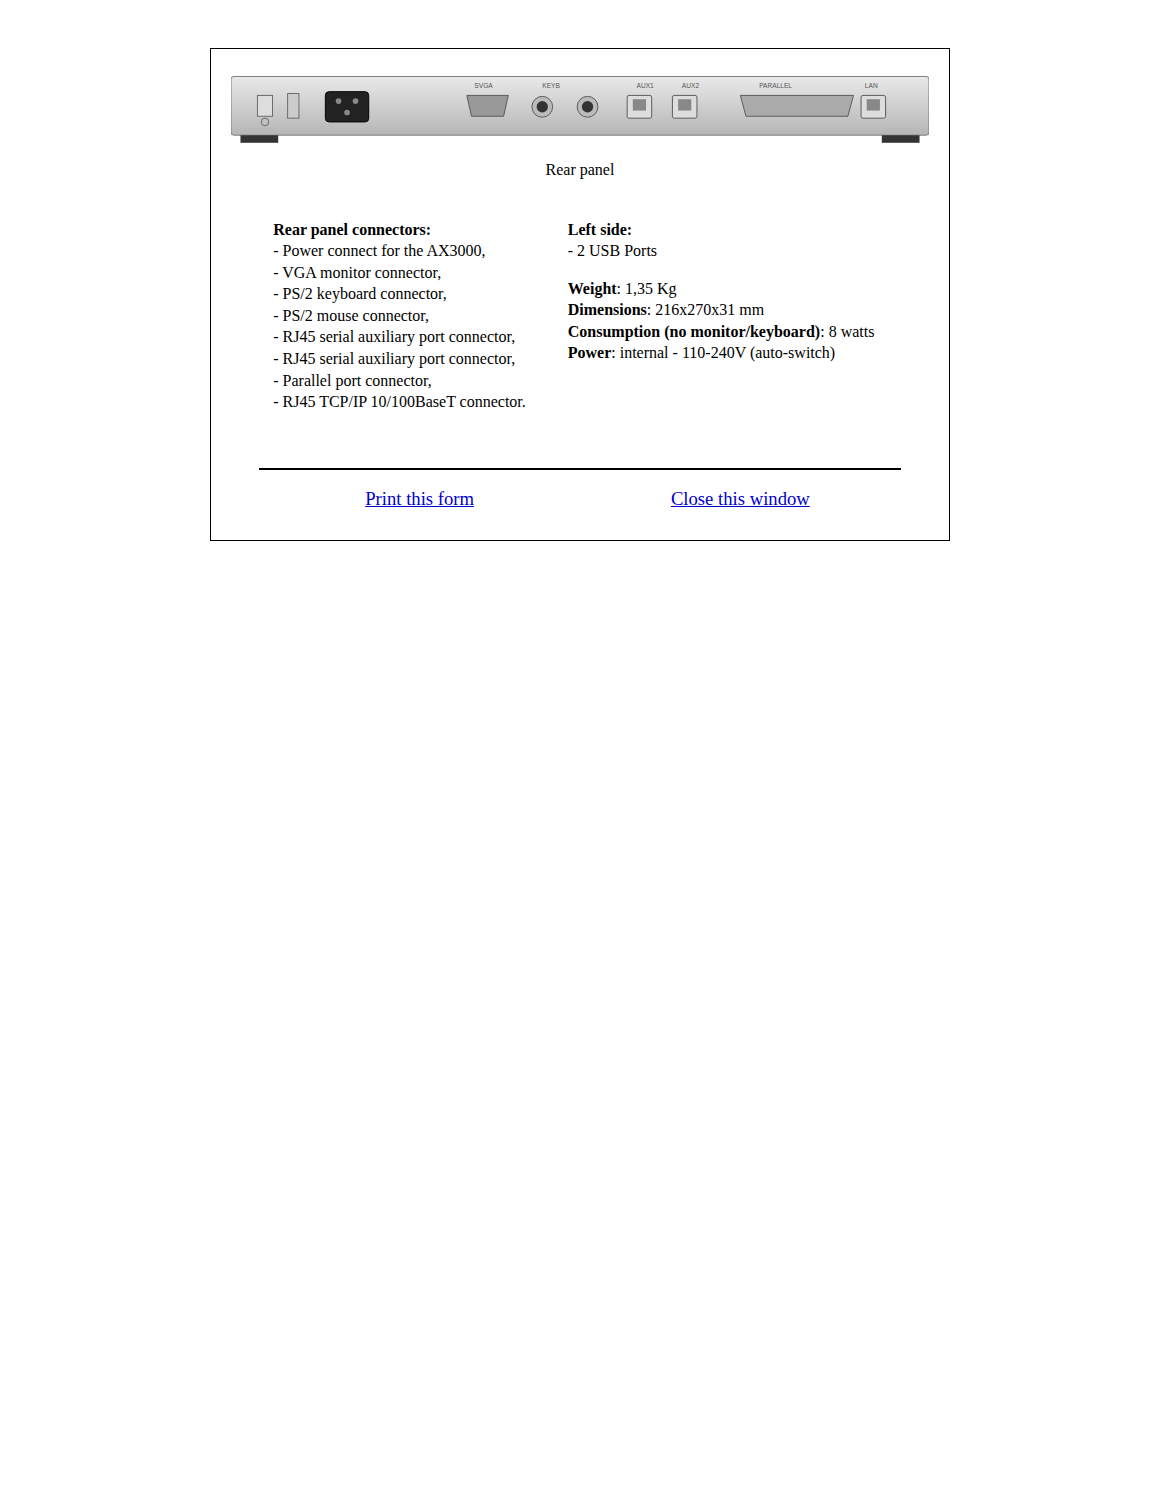Rear panel
| Rear panel connectors: - Power connect for the AX3000, - VGA monitor connector, - PS/2 keyboard connector, - PS/2 mouse connector, - RJ45 serial auxiliary port connector, - RJ45 serial auxiliary port connector, - Parallel port connector, - RJ45 TCP/IP 10/100BaseT connector. | Left side: - 2 USB Ports Weight : 1,35 Kg Dimensions : 216x270x31 mm Consumption (no monitor/keyboard) : 8 watts Power : internal - 110-240V (auto-switch) |
Print this form
Close this window